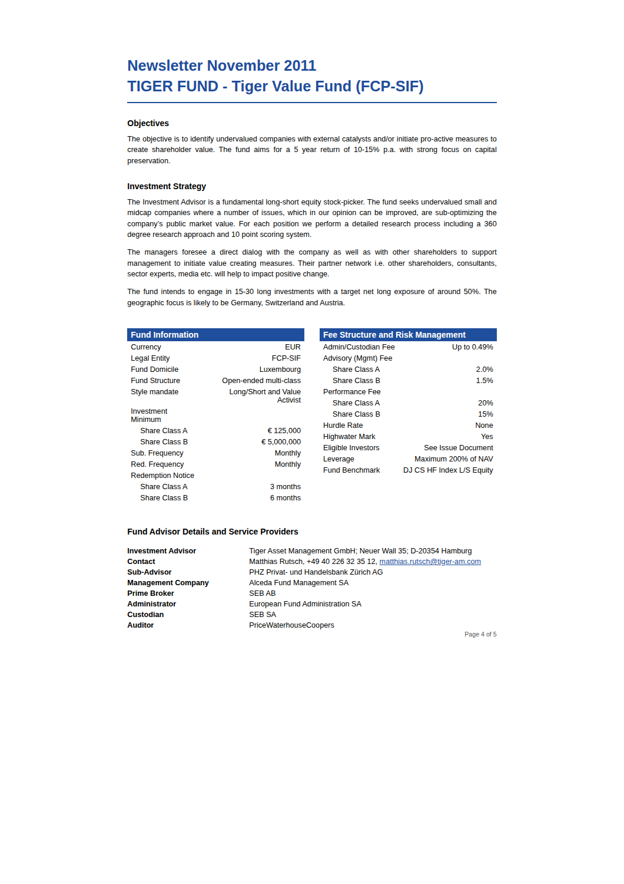Newsletter November 2011
TIGER FUND - Tiger Value Fund (FCP-SIF)
Objectives
The objective is to identify undervalued companies with external catalysts and/or initiate pro-active measures to create shareholder value. The fund aims for a 5 year return of 10-15% p.a. with strong focus on capital preservation.
Investment Strategy
The Investment Advisor is a fundamental long-short equity stock-picker. The fund seeks undervalued small and midcap companies where a number of issues, which in our opinion can be improved, are sub-optimizing the company’s public market value. For each position we perform a detailed research process including a 360 degree research approach and 10 point scoring system.
The managers foresee a direct dialog with the company as well as with other shareholders to support management to initiate value creating measures. Their partner network i.e. other shareholders, consultants, sector experts, media etc. will help to impact positive change.
The fund intends to engage in 15-30 long investments with a target net long exposure of around 50%. The geographic focus is likely to be Germany, Switzerland and Austria.
Fund Information
| Currency | EUR |
| Legal Entity | FCP-SIF |
| Fund Domicile | Luxembourg |
| Fund Structure | Open-ended multi-class |
| Style mandate | Long/Short and Value Activist |
| Investment Minimum | |
| Share Class A | € 125,000 |
| Share Class B | € 5,000,000 |
| Sub. Frequency | Monthly |
| Red. Frequency | Monthly |
| Redemption Notice | |
| Share Class A | 3 months |
| Share Class B | 6 months |
Fee Structure and Risk Management
| Admin/Custodian Fee | Up to 0.49% |
| Advisory (Mgmt) Fee | |
| Share Class A | 2.0% |
| Share Class B | 1.5% |
| Performance Fee | |
| Share Class A | 20% |
| Share Class B | 15% |
| Hurdle Rate | None |
| Highwater Mark | Yes |
| Eligible Investors | See Issue Document |
| Leverage | Maximum 200% of NAV |
| Fund Benchmark | DJ CS HF Index L/S Equity |
Fund Advisor Details and Service Providers
| Investment Advisor | Tiger Asset Management GmbH; Neuer Wall 35; D-20354 Hamburg |
| Contact | Matthias Rutsch, +49 40 226 32 35 12, matthias.rutsch@tiger-am.com |
| Sub-Advisor | PHZ Privat- und Handelsbank Zürich AG |
| Management Company | Alceda Fund Management SA |
| Prime Broker | SEB AB |
| Administrator | European Fund Administration SA |
| Custodian | SEB SA |
| Auditor | PriceWaterhouseCoopers |
Page 4 of 5